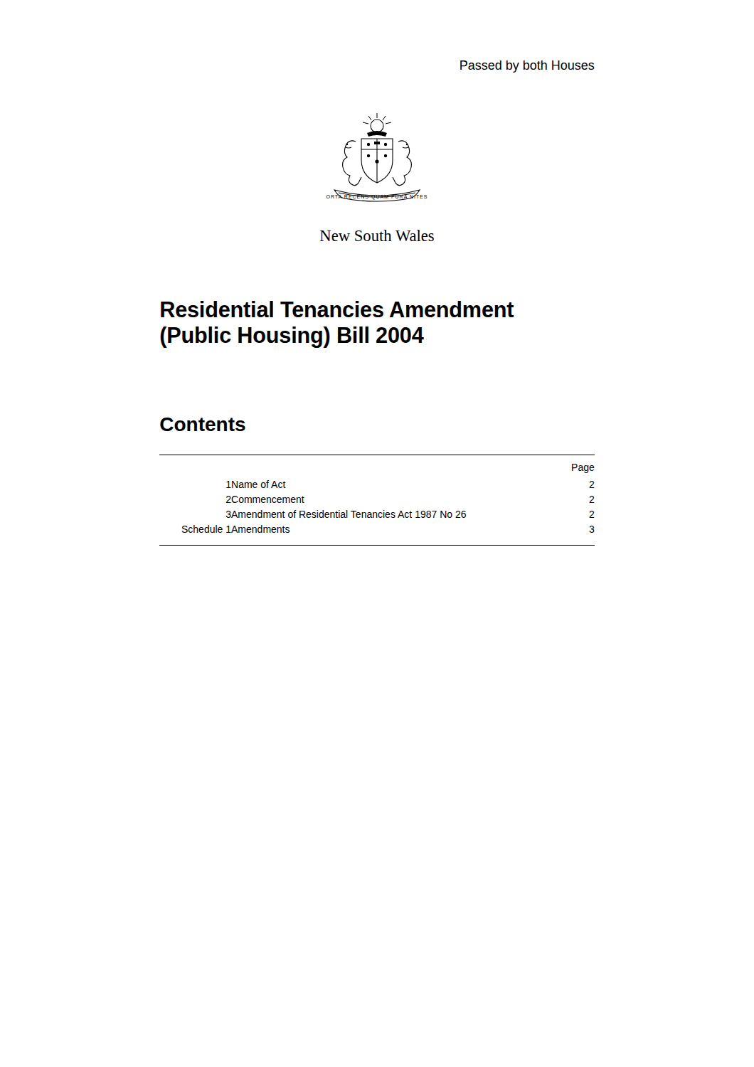Passed by both Houses
ORTA RECENS QUAM PURA NITES
New South Wales
Residential Tenancies Amendment
(Public Housing) Bill 2004
Contents
| | | Page |
| 1 | Name of Act | 2 |
| 2 | Commencement | 2 |
| 3 | Amendment of Residential Tenancies Act 1987 No 26 | 2 |
| Schedule 1 | Amendments | 3 |